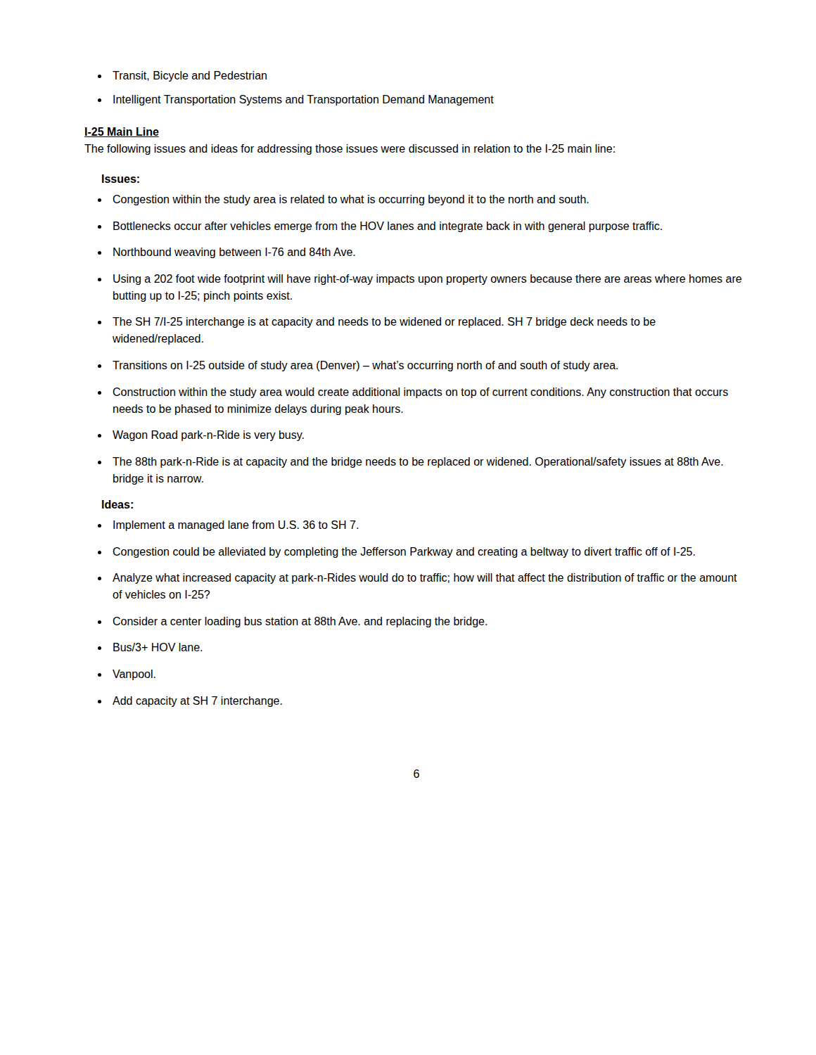Transit, Bicycle and Pedestrian
Intelligent Transportation Systems and Transportation Demand Management
I-25 Main Line
The following issues and ideas for addressing those issues were discussed in relation to the I-25 main line:
Issues:
Congestion within the study area is related to what is occurring beyond it to the north and south.
Bottlenecks occur after vehicles emerge from the HOV lanes and integrate back in with general purpose traffic.
Northbound weaving between I-76 and 84th Ave.
Using a 202 foot wide footprint will have right-of-way impacts upon property owners because there are areas where homes are butting up to I-25; pinch points exist.
The SH 7/I-25 interchange is at capacity and needs to be widened or replaced. SH 7 bridge deck needs to be widened/replaced.
Transitions on I-25 outside of study area (Denver) – what’s occurring north of and south of study area.
Construction within the study area would create additional impacts on top of current conditions. Any construction that occurs needs to be phased to minimize delays during peak hours.
Wagon Road park-n-Ride is very busy.
The 88th park-n-Ride is at capacity and the bridge needs to be replaced or widened. Operational/safety issues at 88th Ave. bridge it is narrow.
Ideas:
Implement a managed lane from U.S. 36 to SH 7.
Congestion could be alleviated by completing the Jefferson Parkway and creating a beltway to divert traffic off of I-25.
Analyze what increased capacity at park-n-Rides would do to traffic; how will that affect the distribution of traffic or the amount of vehicles on I-25?
Consider a center loading bus station at 88th Ave. and replacing the bridge.
Bus/3+ HOV lane.
Vanpool.
Add capacity at SH 7 interchange.
6